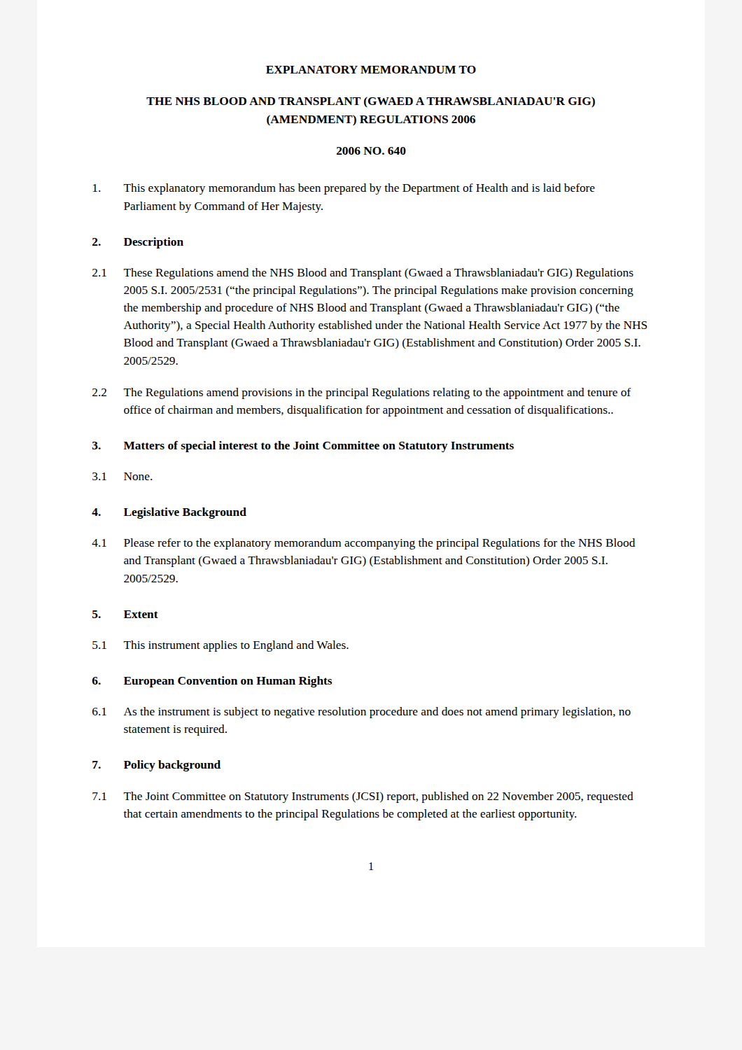Explanatory Memorandum to The NHS Blood and Transplant (Gwaed a Thrawsblaniadau'r GIG) (Amendment) Regulations 2006 2006 No. 640
1. This explanatory memorandum has been prepared by the Department of Health and is laid before Parliament by Command of Her Majesty.
2. Description
2.1 These Regulations amend the NHS Blood and Transplant (Gwaed a Thrawsblaniadau'r GIG) Regulations 2005 S.I. 2005/2531 (“the principal Regulations”). The principal Regulations make provision concerning the membership and procedure of NHS Blood and Transplant (Gwaed a Thrawsblaniadau'r GIG) (“the Authority”), a Special Health Authority established under the National Health Service Act 1977 by the NHS Blood and Transplant (Gwaed a Thrawsblaniadau'r GIG) (Establishment and Constitution) Order 2005 S.I. 2005/2529.
2.2 The Regulations amend provisions in the principal Regulations relating to the appointment and tenure of office of chairman and members, disqualification for appointment and cessation of disqualifications..
3. Matters of special interest to the Joint Committee on Statutory Instruments
3.1 None.
4. Legislative Background
4.1 Please refer to the explanatory memorandum accompanying the principal Regulations for the NHS Blood and Transplant (Gwaed a Thrawsblaniadau'r GIG) (Establishment and Constitution) Order 2005 S.I. 2005/2529.
5. Extent
5.1 This instrument applies to England and Wales.
6. European Convention on Human Rights
6.1 As the instrument is subject to negative resolution procedure and does not amend primary legislation, no statement is required.
7. Policy background
7.1 The Joint Committee on Statutory Instruments (JCSI) report, published on 22 November 2005, requested that certain amendments to the principal Regulations be completed at the earliest opportunity.
1